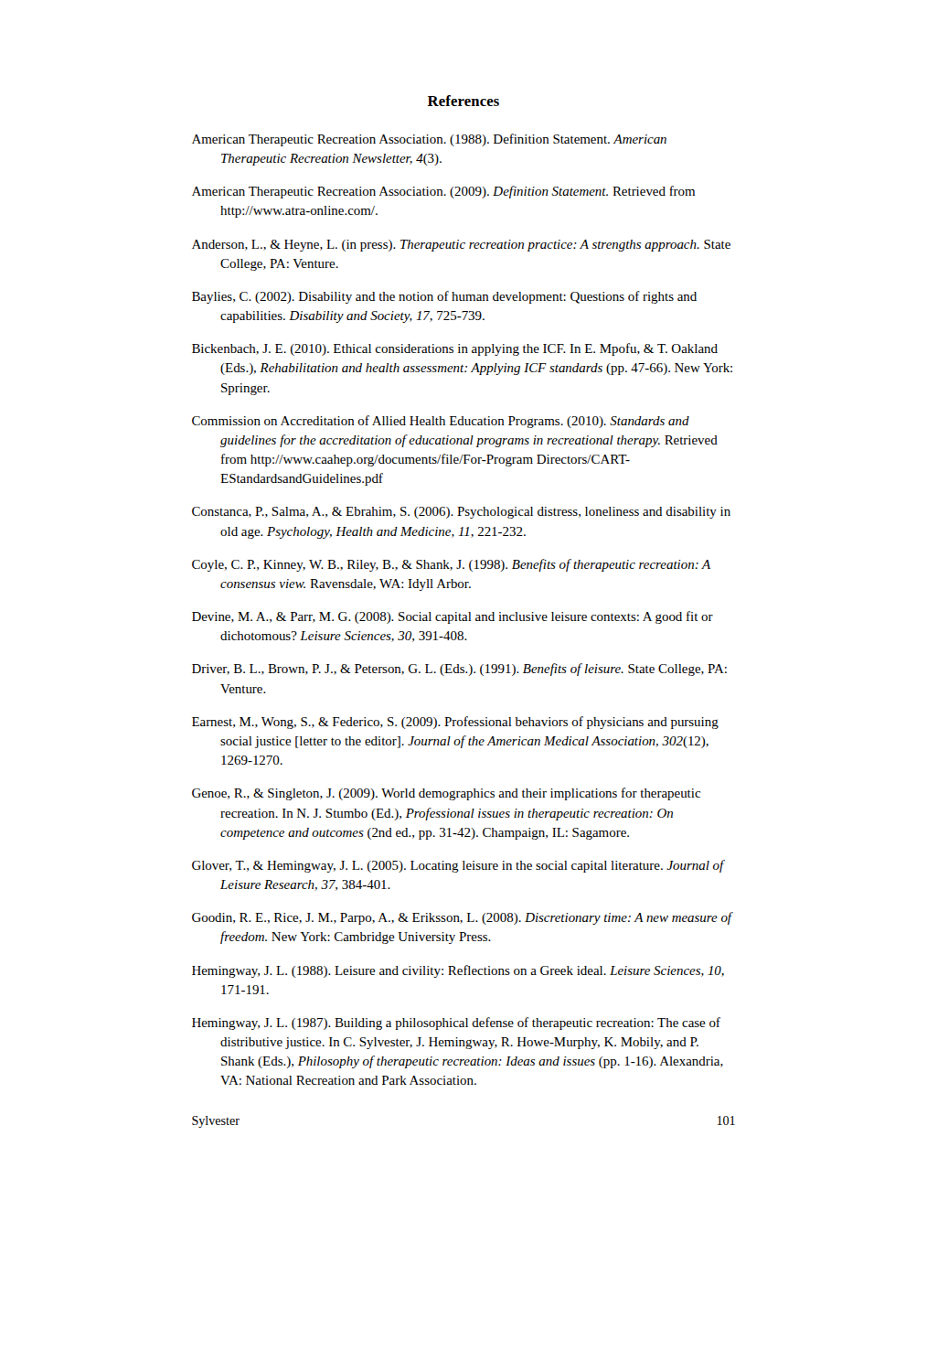References
American Therapeutic Recreation Association. (1988). Definition Statement. American Therapeutic Recreation Newsletter, 4(3).
American Therapeutic Recreation Association. (2009). Definition Statement. Retrieved from http://www.atra-online.com/.
Anderson, L., & Heyne, L. (in press). Therapeutic recreation practice: A strengths approach. State College, PA: Venture.
Baylies, C. (2002). Disability and the notion of human development: Questions of rights and capabilities. Disability and Society, 17, 725-739.
Bickenbach, J. E. (2010). Ethical considerations in applying the ICF. In E. Mpofu, & T. Oakland (Eds.), Rehabilitation and health assessment: Applying ICF standards (pp. 47-66). New York: Springer.
Commission on Accreditation of Allied Health Education Programs. (2010). Standards and guidelines for the accreditation of educational programs in recreational therapy. Retrieved from http://www.caahep.org/documents/file/For-Program Directors/CART-EStandardsandGuidelines.pdf
Constanca, P., Salma, A., & Ebrahim, S. (2006). Psychological distress, loneliness and disability in old age. Psychology, Health and Medicine, 11, 221-232.
Coyle, C. P., Kinney, W. B., Riley, B., & Shank, J. (1998). Benefits of therapeutic recreation: A consensus view. Ravensdale, WA: Idyll Arbor.
Devine, M. A., & Parr, M. G. (2008). Social capital and inclusive leisure contexts: A good fit or dichotomous? Leisure Sciences, 30, 391-408.
Driver, B. L., Brown, P. J., & Peterson, G. L. (Eds.). (1991). Benefits of leisure. State College, PA: Venture.
Earnest, M., Wong, S., & Federico, S. (2009). Professional behaviors of physicians and pursuing social justice [letter to the editor]. Journal of the American Medical Association, 302(12), 1269-1270.
Genoe, R., & Singleton, J. (2009). World demographics and their implications for therapeutic recreation. In N. J. Stumbo (Ed.), Professional issues in therapeutic recreation: On competence and outcomes (2nd ed., pp. 31-42). Champaign, IL: Sagamore.
Glover, T., & Hemingway, J. L. (2005). Locating leisure in the social capital literature. Journal of Leisure Research, 37, 384-401.
Goodin, R. E., Rice, J. M., Parpo, A., & Eriksson, L. (2008). Discretionary time: A new measure of freedom. New York: Cambridge University Press.
Hemingway, J. L. (1988). Leisure and civility: Reflections on a Greek ideal. Leisure Sciences, 10, 171-191.
Hemingway, J. L. (1987). Building a philosophical defense of therapeutic recreation: The case of distributive justice. In C. Sylvester, J. Hemingway, R. Howe-Murphy, K. Mobily, and P. Shank (Eds.), Philosophy of therapeutic recreation: Ideas and issues (pp. 1-16). Alexandria, VA: National Recreation and Park Association.
Sylvester
101